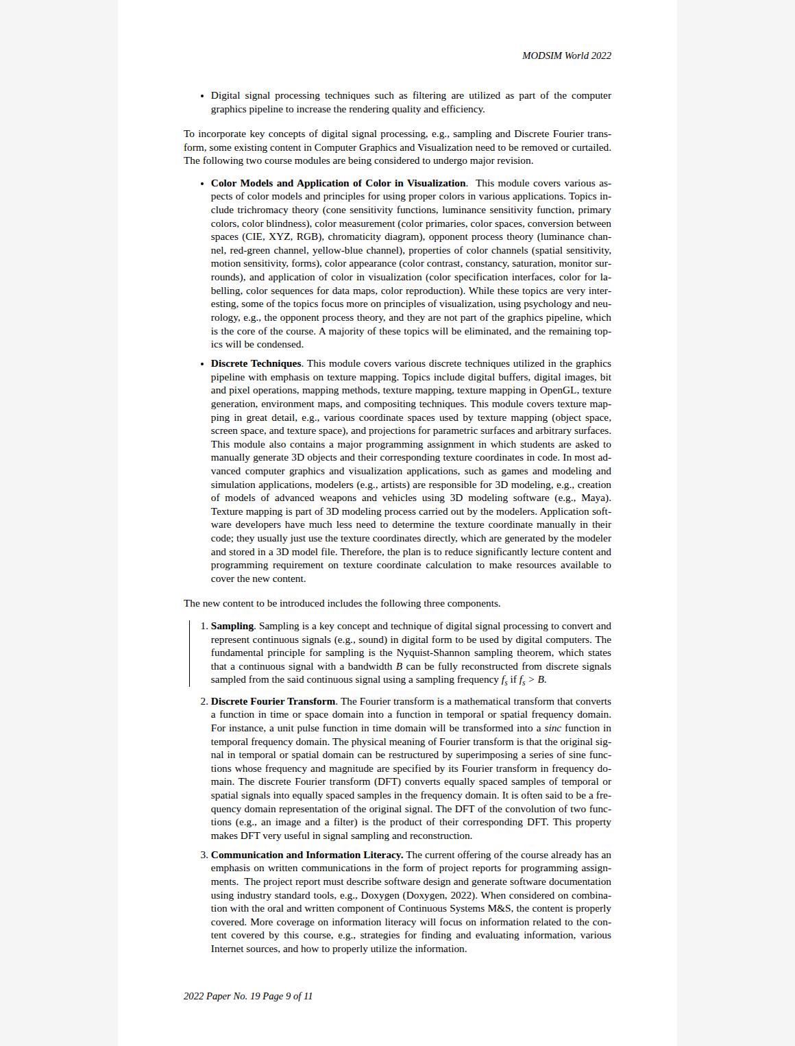MODSIM World 2022
Digital signal processing techniques such as filtering are utilized as part of the computer graphics pipeline to increase the rendering quality and efficiency.
To incorporate key concepts of digital signal processing, e.g., sampling and Discrete Fourier transform, some existing content in Computer Graphics and Visualization need to be removed or curtailed. The following two course modules are being considered to undergo major revision.
Color Models and Application of Color in Visualization. This module covers various aspects of color models and principles for using proper colors in various applications. Topics include trichromacy theory (cone sensitivity functions, luminance sensitivity function, primary colors, color blindness), color measurement (color primaries, color spaces, conversion between spaces (CIE, XYZ, RGB), chromaticity diagram), opponent process theory (luminance channel, red-green channel, yellow-blue channel), properties of color channels (spatial sensitivity, motion sensitivity, forms), color appearance (color contrast, constancy, saturation, monitor surrounds), and application of color in visualization (color specification interfaces, color for labelling, color sequences for data maps, color reproduction). While these topics are very interesting, some of the topics focus more on principles of visualization, using psychology and neurology, e.g., the opponent process theory, and they are not part of the graphics pipeline, which is the core of the course. A majority of these topics will be eliminated, and the remaining topics will be condensed.
Discrete Techniques. This module covers various discrete techniques utilized in the graphics pipeline with emphasis on texture mapping. Topics include digital buffers, digital images, bit and pixel operations, mapping methods, texture mapping, texture mapping in OpenGL, texture generation, environment maps, and compositing techniques. This module covers texture mapping in great detail, e.g., various coordinate spaces used by texture mapping (object space, screen space, and texture space), and projections for parametric surfaces and arbitrary surfaces. This module also contains a major programming assignment in which students are asked to manually generate 3D objects and their corresponding texture coordinates in code. In most advanced computer graphics and visualization applications, such as games and modeling and simulation applications, modelers (e.g., artists) are responsible for 3D modeling, e.g., creation of models of advanced weapons and vehicles using 3D modeling software (e.g., Maya). Texture mapping is part of 3D modeling process carried out by the modelers. Application software developers have much less need to determine the texture coordinate manually in their code; they usually just use the texture coordinates directly, which are generated by the modeler and stored in a 3D model file. Therefore, the plan is to reduce significantly lecture content and programming requirement on texture coordinate calculation to make resources available to cover the new content.
The new content to be introduced includes the following three components.
Sampling. Sampling is a key concept and technique of digital signal processing to convert and represent continuous signals (e.g., sound) in digital form to be used by digital computers. The fundamental principle for sampling is the Nyquist-Shannon sampling theorem, which states that a continuous signal with a bandwidth B can be fully reconstructed from discrete signals sampled from the said continuous signal using a sampling frequency fs if fs > B.
Discrete Fourier Transform. The Fourier transform is a mathematical transform that converts a function in time or space domain into a function in temporal or spatial frequency domain. For instance, a unit pulse function in time domain will be transformed into a sinc function in temporal frequency domain. The physical meaning of Fourier transform is that the original signal in temporal or spatial domain can be restructured by superimposing a series of sine functions whose frequency and magnitude are specified by its Fourier transform in frequency domain. The discrete Fourier transform (DFT) converts equally spaced samples of temporal or spatial signals into equally spaced samples in the frequency domain. It is often said to be a frequency domain representation of the original signal. The DFT of the convolution of two functions (e.g., an image and a filter) is the product of their corresponding DFT. This property makes DFT very useful in signal sampling and reconstruction.
Communication and Information Literacy. The current offering of the course already has an emphasis on written communications in the form of project reports for programming assignments. The project report must describe software design and generate software documentation using industry standard tools, e.g., Doxygen (Doxygen, 2022). When considered on combination with the oral and written component of Continuous Systems M&S, the content is properly covered. More coverage on information literacy will focus on information related to the content covered by this course, e.g., strategies for finding and evaluating information, various Internet sources, and how to properly utilize the information.
2022 Paper No. 19 Page 9 of 11